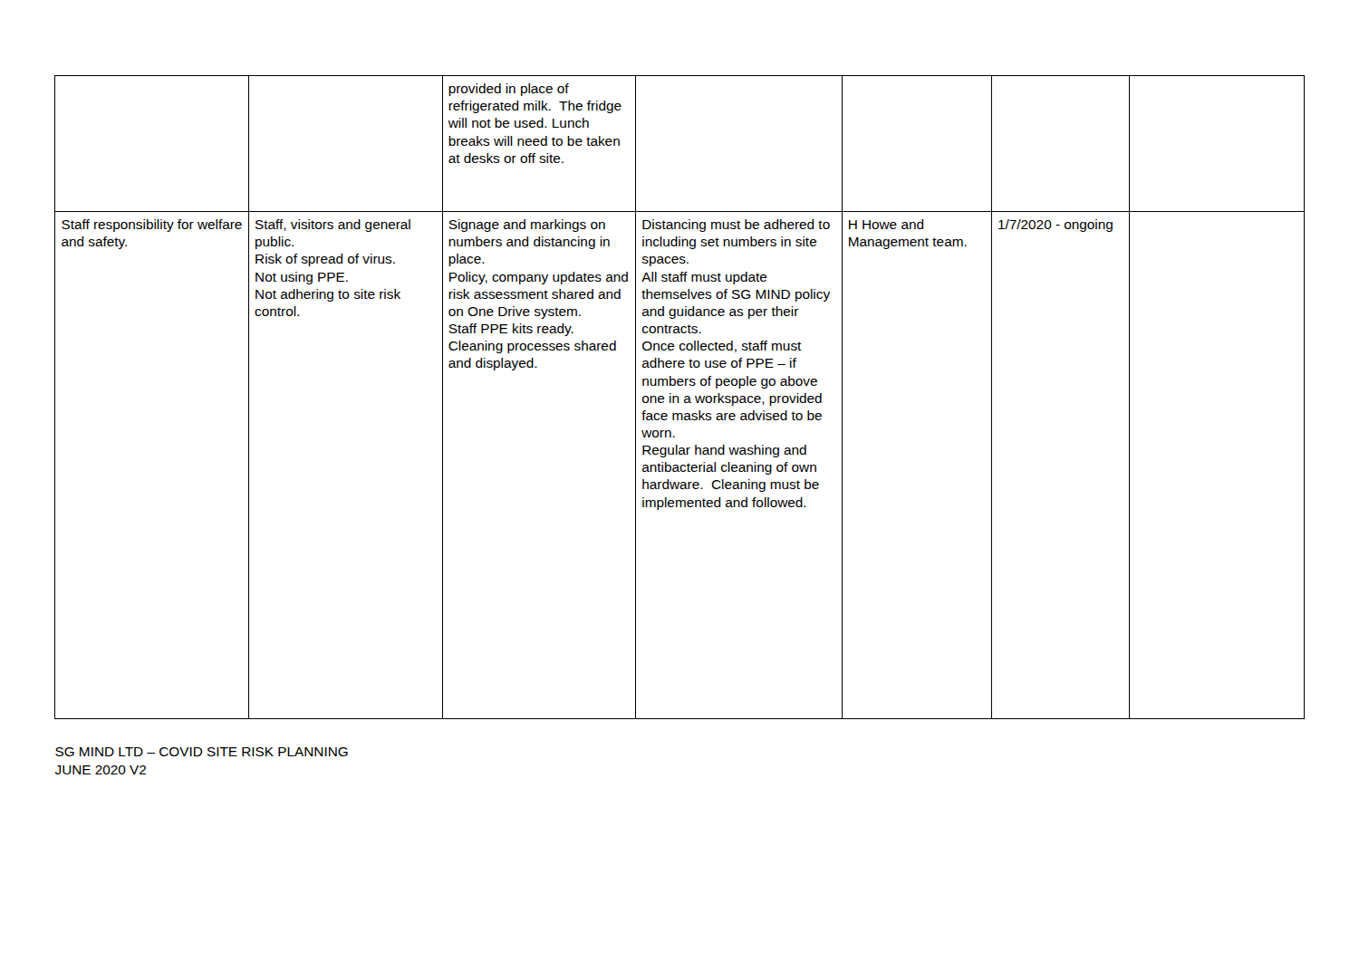| | | provided in place of refrigerated milk. The fridge will not be used. Lunch breaks will need to be taken at desks or off site. | | | | |
| Staff responsibility for welfare and safety. | Staff, visitors and general public. Risk of spread of virus. Not using PPE. Not adhering to site risk control. | Signage and markings on numbers and distancing in place. Policy, company updates and risk assessment shared and on One Drive system. Staff PPE kits ready. Cleaning processes shared and displayed. | Distancing must be adhered to including set numbers in site spaces. All staff must update themselves of SG MIND policy and guidance as per their contracts. Once collected, staff must adhere to use of PPE – if numbers of people go above one in a workspace, provided face masks are advised to be worn. Regular hand washing and antibacterial cleaning of own hardware. Cleaning must be implemented and followed. | H Howe and Management team. | 1/7/2020 - ongoing | |
SG MIND LTD – COVID SITE RISK PLANNING
JUNE 2020 V2